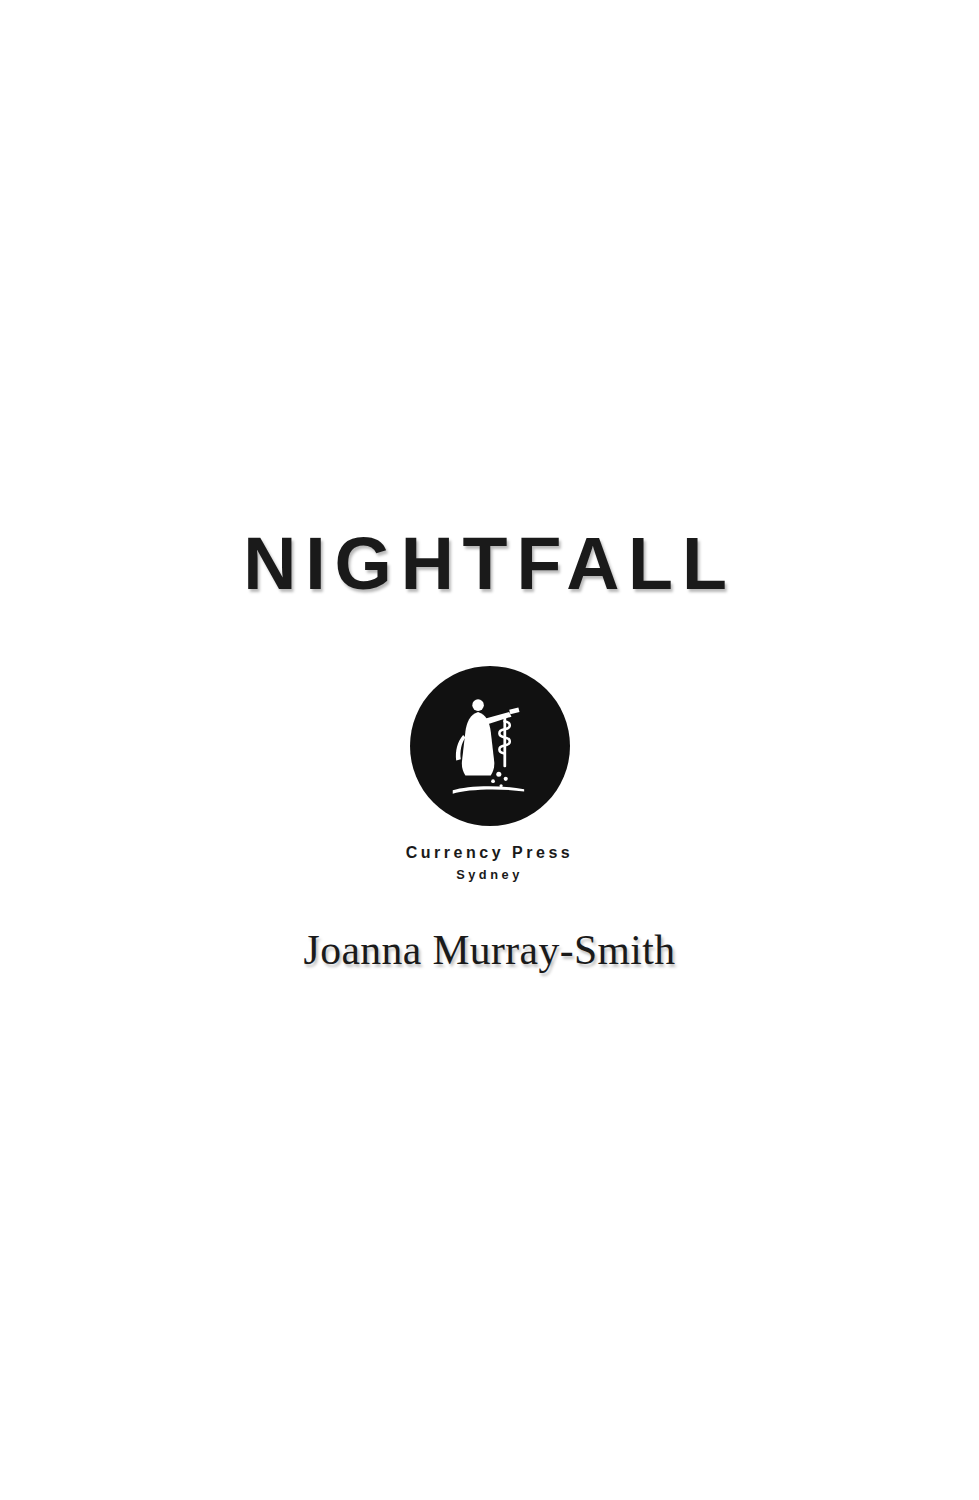Nightfall
Currency Press Sydney
Joanna Murray-Smith